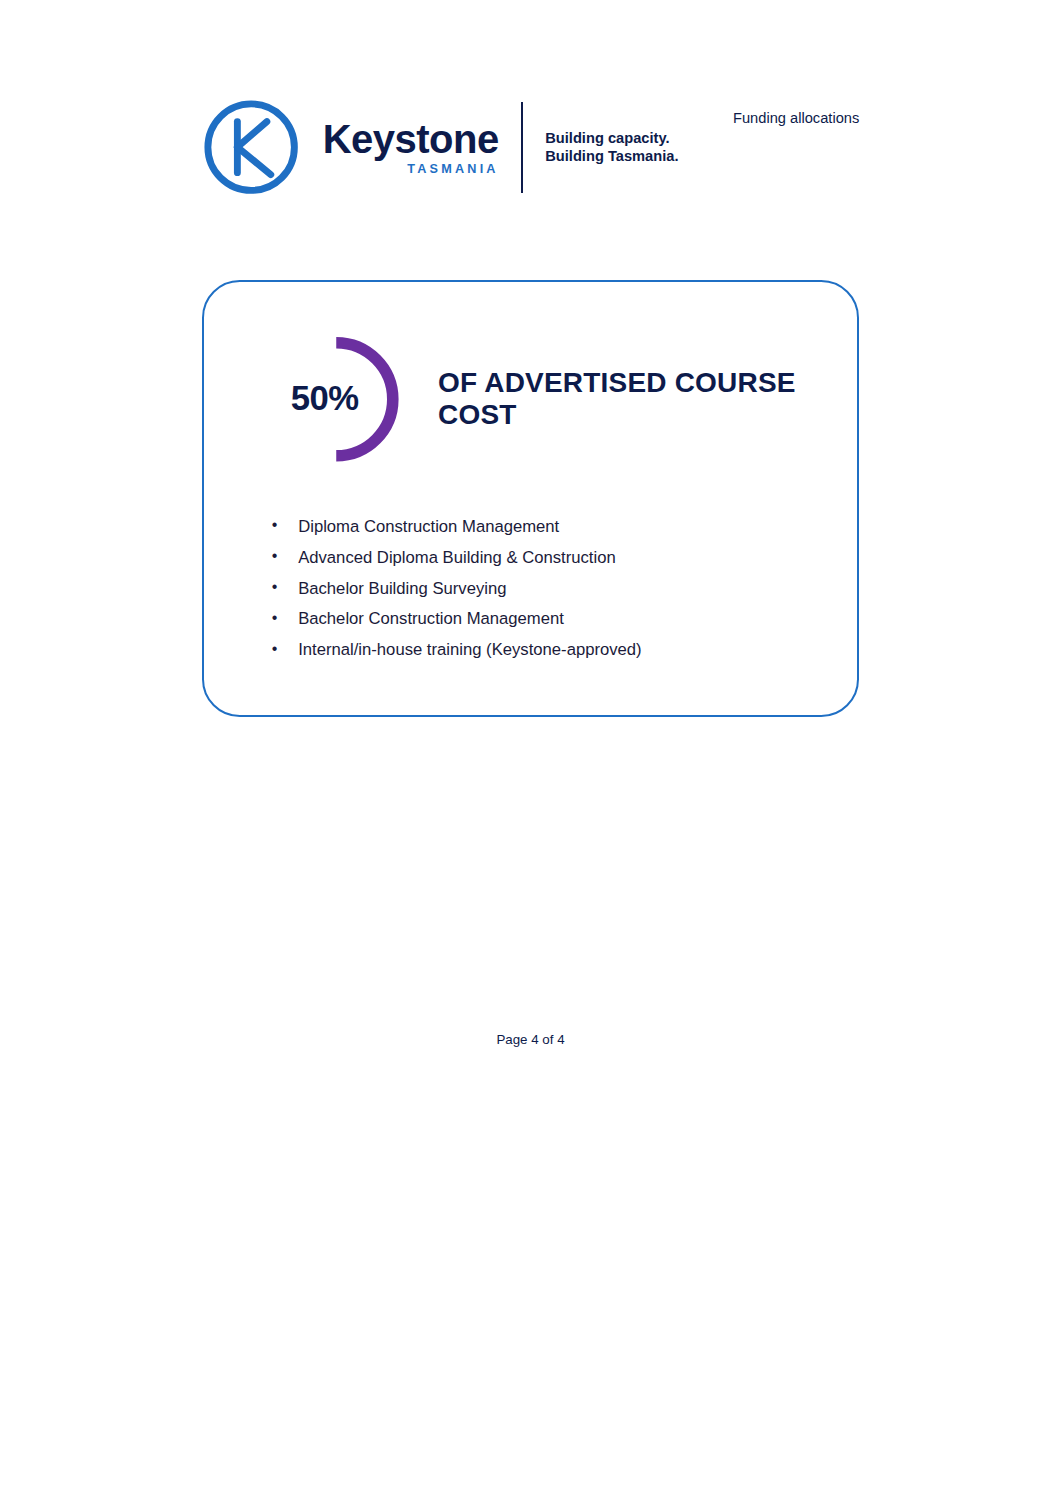Keystone
TASMANIA
Building capacity.
Building Tasmania.
Funding allocations
50%
of advertised course cost
Diploma Construction Management
Advanced Diploma Building & Construction
Bachelor Building Surveying
Bachelor Construction Management
Internal/in-house training (Keystone-approved)
Page 4 of 4